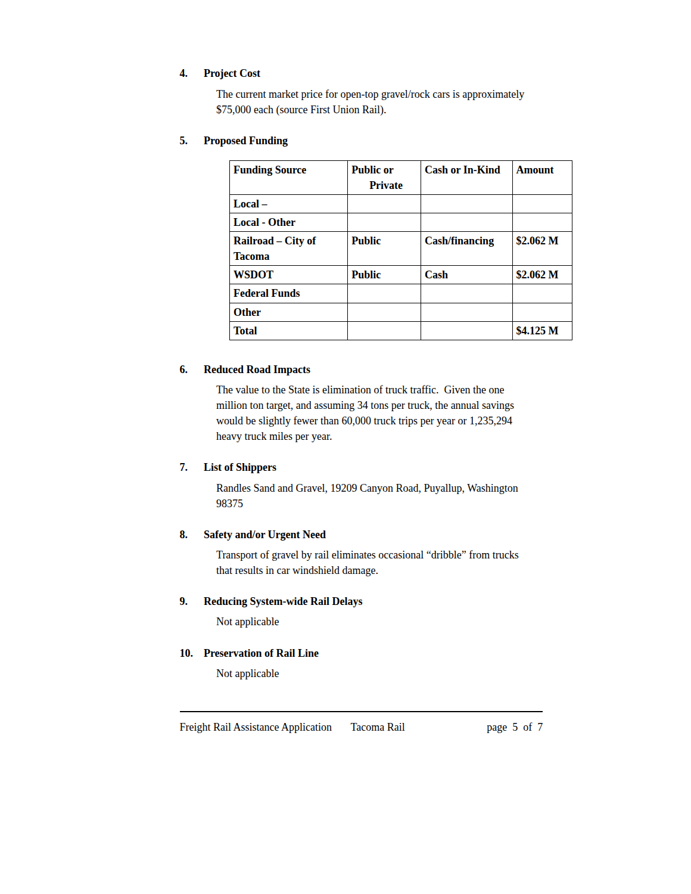4.
Project Cost
The current market price for open-top gravel/rock cars is approximately $75,000 each (source First Union Rail).
5.
Proposed Funding
| Funding Source | Public or Private | Cash or In-Kind | Amount |
| --- | --- | --- | --- |
| Local – | | | |
| Local - Other | | | |
| Railroad – City of Tacoma | Public | Cash/financing | $2.062 M |
| WSDOT | Public | Cash | $2.062 M |
| Federal Funds | | | |
| Other | | | |
| Total | | | $4.125 M |
6.
Reduced Road Impacts
The value to the State is elimination of truck traffic. Given the one million ton target, and assuming 34 tons per truck, the annual savings would be slightly fewer than 60,000 truck trips per year or 1,235,294 heavy truck miles per year.
7.
List of Shippers
Randles Sand and Gravel, 19209 Canyon Road, Puyallup, Washington 98375
8.
Safety and/or Urgent Need
Transport of gravel by rail eliminates occasional “dribble” from trucks that results in car windshield damage.
9.
Reducing System-wide Rail Delays
Not applicable
10.
Preservation of Rail Line
Not applicable
Freight Rail Assistance Application Tacoma Rail
page 5 of 7